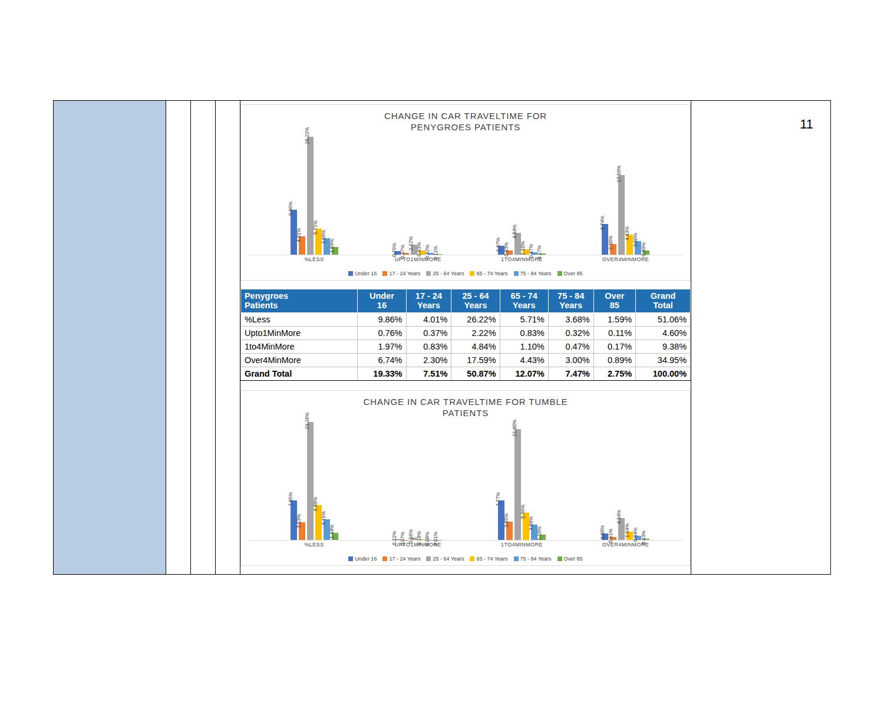11
| | | | | Change in car traveltime for Penygroes patients 9.86% 4.01% 26.22% 5.71% 3.68% 1.59% 0.76% 0.37% 2.22% 0.83% 0.32% 0.11% 1.97% 0.83% 4.84% 1.10% 0.47% 0.17% 6.74% 2.30% 17.59% 4.43% 3.00% 0.89% %LESS UPTO1MINMORE 1TO4MINMORE OVER4MINMORE Under 16 17 - 24 Years 25 - 64 Years 65 - 74 Years 75 - 84 Years Over 85 / Penygroes Patients / Under 16 / 17 - 24 Years / 25 - 64 Years / 65 - 74 Years / 75 - 84 Years / Over 85 / Grand Total / / --- / --- / --- / --- / --- / --- / --- / --- / / %Less / 9.86% / 4.01% / 26.22% / 5.71% / 3.68% / 1.59% / 51.06% / / Upto1MinMore / 0.76% / 0.37% / 2.22% / 0.83% / 0.32% / 0.11% / 4.60% / / 1to4MinMore / 1.97% / 0.83% / 4.84% / 1.10% / 0.47% / 0.17% / 9.38% / / Over4MinMore / 6.74% / 2.30% / 17.59% / 4.43% / 3.00% / 0.89% / 34.95% / / Grand Total / 19.33% / 7.51% / 50.87% / 12.07% / 7.47% / 2.75% / 100.00% / Change in car traveltime for Tumble patients 7.85% 3.53% 23.16% 6.88% 4.15% 1.44% 0.22% 0.07% 0.56% 0.18% 0.08% 0.01% 7.77% 3.65% 21.80% 5.36% 3.09% 1.10% 1.30% 0.61% 4.34% 1.64% 0.84% 0.33% %LESS UPTO1MINMORE 1TO4MINMORE OVER4MINMORE Under 16 17 - 24 Years 25 - 64 Years 65 - 74 Years 75 - 84 Years Over 85 | |